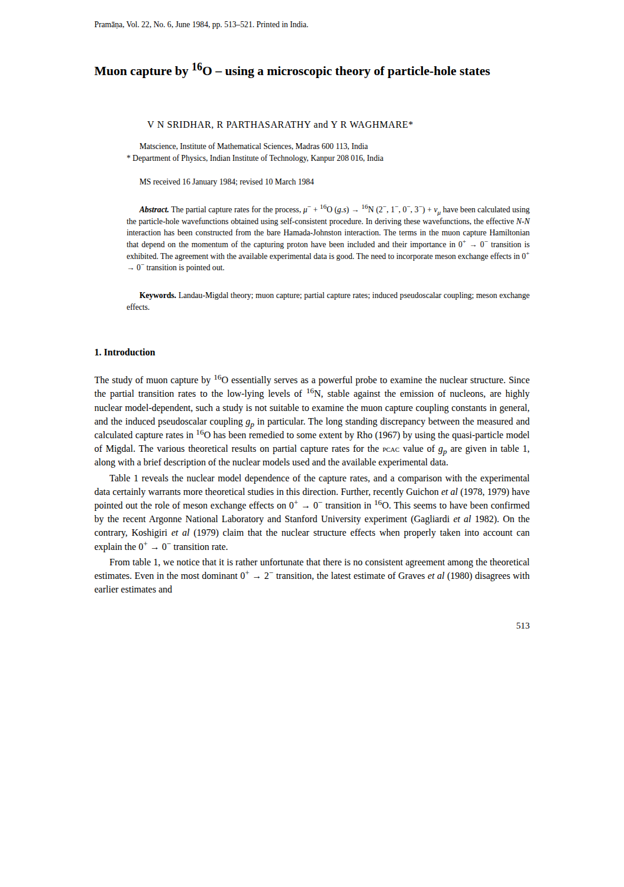Pramāṇa, Vol. 22, No. 6, June 1984, pp. 513–521. Printed in India.
Muon capture by 16O – using a microscopic theory of particle-hole states
V N SRIDHAR, R PARTHASARATHY and Y R WAGHMARE*
Matscience, Institute of Mathematical Sciences, Madras 600 113, India
* Department of Physics, Indian Institute of Technology, Kanpur 208 016, India
MS received 16 January 1984; revised 10 March 1984
Abstract. The partial capture rates for the process, μ− + 16O (g.s) → 16N (2−, 1−, 0−, 3−) + νμ have been calculated using the particle-hole wavefunctions obtained using self-consistent procedure. In deriving these wavefunctions, the effective N-N interaction has been constructed from the bare Hamada-Johnston interaction. The terms in the muon capture Hamiltonian that depend on the momentum of the capturing proton have been included and their importance in 0+ → 0− transition is exhibited. The agreement with the available experimental data is good. The need to incorporate meson exchange effects in 0+ → 0− transition is pointed out.
Keywords. Landau-Migdal theory; muon capture; partial capture rates; induced pseudoscalar coupling; meson exchange effects.
1. Introduction
The study of muon capture by 16O essentially serves as a powerful probe to examine the nuclear structure. Since the partial transition rates to the low-lying levels of 16N, stable against the emission of nucleons, are highly nuclear model-dependent, such a study is not suitable to examine the muon capture coupling constants in general, and the induced pseudoscalar coupling gp in particular. The long standing discrepancy between the measured and calculated capture rates in 16O has been remedied to some extent by Rho (1967) by using the quasi-particle model of Migdal. The various theoretical results on partial capture rates for the pcac value of gp are given in table 1, along with a brief description of the nuclear models used and the available experimental data.
Table 1 reveals the nuclear model dependence of the capture rates, and a comparison with the experimental data certainly warrants more theoretical studies in this direction. Further, recently Guichon et al (1978, 1979) have pointed out the role of meson exchange effects on 0+ → 0− transition in 16O. This seems to have been confirmed by the recent Argonne National Laboratory and Stanford University experiment (Gagliardi et al 1982). On the contrary, Koshigiri et al (1979) claim that the nuclear structure effects when properly taken into account can explain the 0+ → 0− transition rate.
From table 1, we notice that it is rather unfortunate that there is no consistent agreement among the theoretical estimates. Even in the most dominant 0+ → 2− transition, the latest estimate of Graves et al (1980) disagrees with earlier estimates and
513